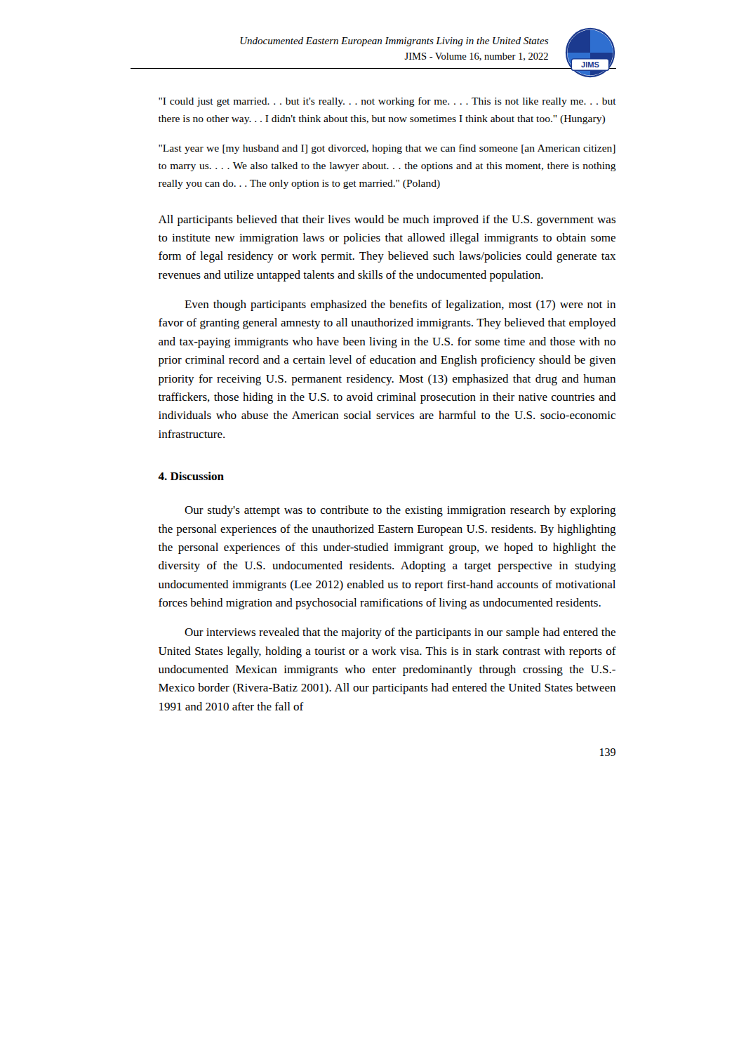JIMS
Undocumented Eastern European Immigrants Living in the United States
JIMS - Volume 16, number 1, 2022
"I could just get married. . . but it's really. . . not working for me. . . . This is not like really me. . . but there is no other way. . . I didn't think about this, but now sometimes I think about that too." (Hungary)
"Last year we [my husband and I] got divorced, hoping that we can find someone [an American citizen] to marry us. . . . We also talked to the lawyer about. . . the options and at this moment, there is nothing really you can do. . . The only option is to get married." (Poland)
All participants believed that their lives would be much improved if the U.S. government was to institute new immigration laws or policies that allowed illegal immigrants to obtain some form of legal residency or work permit. They believed such laws/policies could generate tax revenues and utilize untapped talents and skills of the undocumented population.
Even though participants emphasized the benefits of legalization, most (17) were not in favor of granting general amnesty to all unauthorized immigrants. They believed that employed and tax-paying immigrants who have been living in the U.S. for some time and those with no prior criminal record and a certain level of education and English proficiency should be given priority for receiving U.S. permanent residency. Most (13) emphasized that drug and human traffickers, those hiding in the U.S. to avoid criminal prosecution in their native countries and individuals who abuse the American social services are harmful to the U.S. socio-economic infrastructure.
4. Discussion
Our study's attempt was to contribute to the existing immigration research by exploring the personal experiences of the unauthorized Eastern European U.S. residents. By highlighting the personal experiences of this under-studied immigrant group, we hoped to highlight the diversity of the U.S. undocumented residents. Adopting a target perspective in studying undocumented immigrants (Lee 2012) enabled us to report first-hand accounts of motivational forces behind migration and psychosocial ramifications of living as undocumented residents.
Our interviews revealed that the majority of the participants in our sample had entered the United States legally, holding a tourist or a work visa. This is in stark contrast with reports of undocumented Mexican immigrants who enter predominantly through crossing the U.S.-Mexico border (Rivera-Batiz 2001). All our participants had entered the United States between 1991 and 2010 after the fall of
139